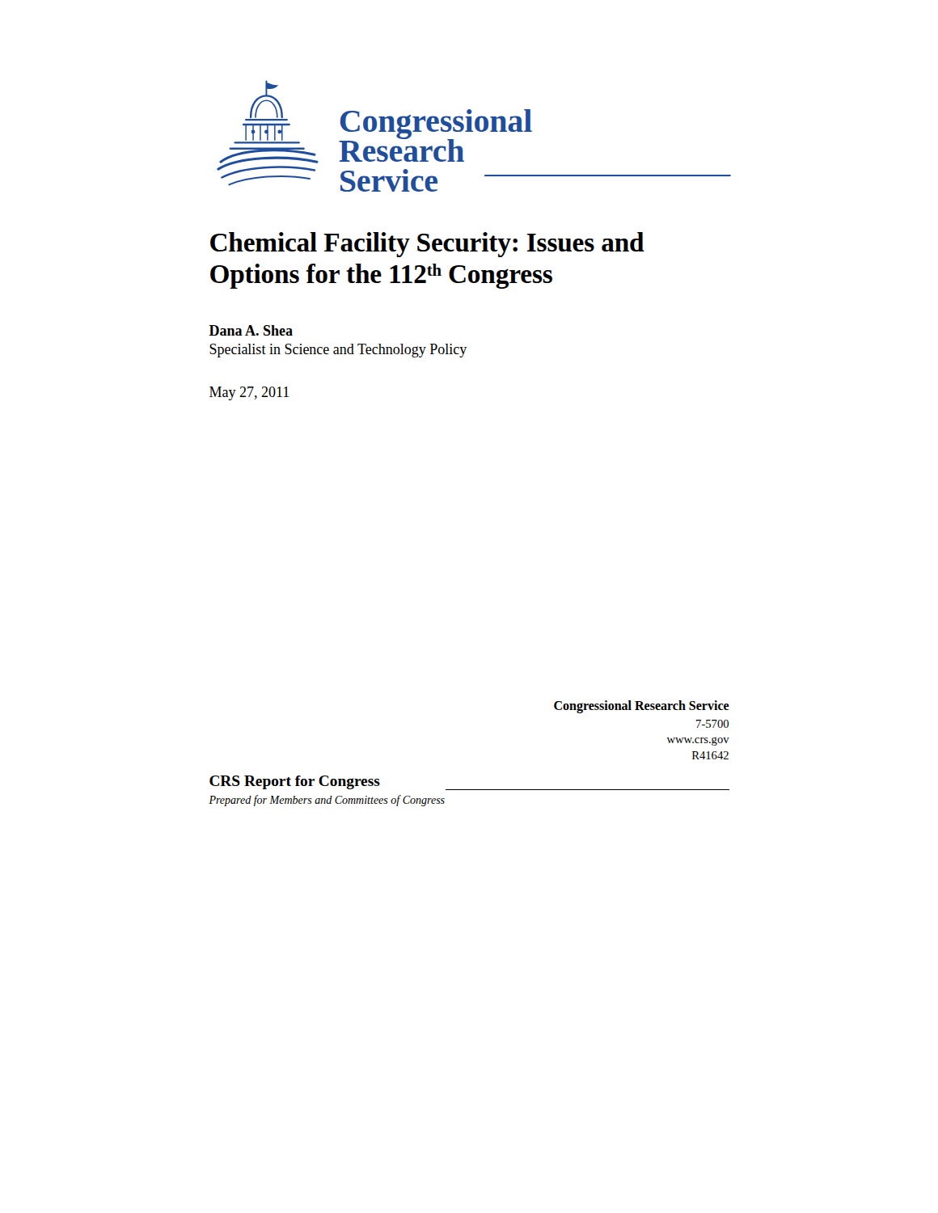Congressional
Research
Service
Chemical Facility Security: Issues and Options for the 112th Congress
Dana A. Shea
Specialist in Science and Technology Policy
May 27, 2011
Congressional Research Service
7-5700
www.crs.gov
R41642
CRS Report for Congress
Prepared for Members and Committees of Congress